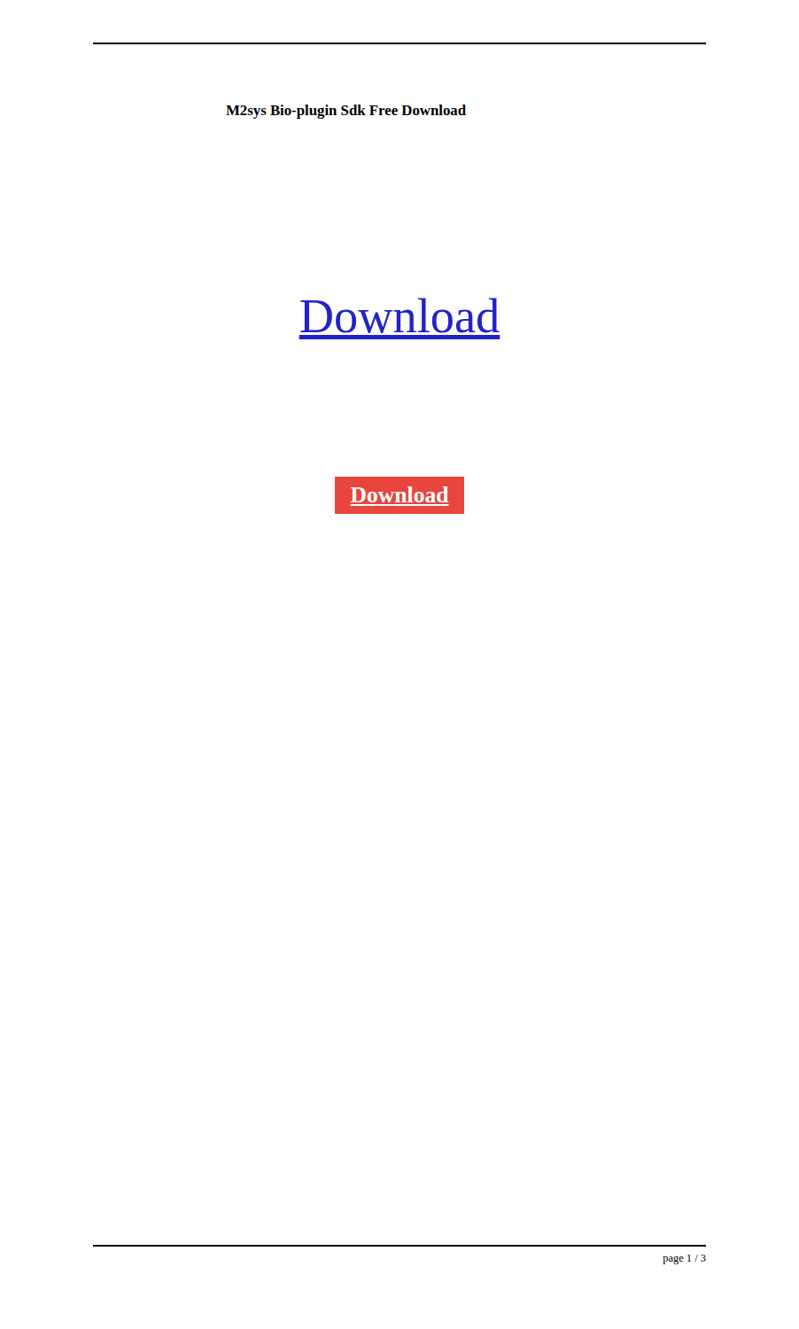M2sys Bio-plugin Sdk Free Download
Download Download
page 1 / 3